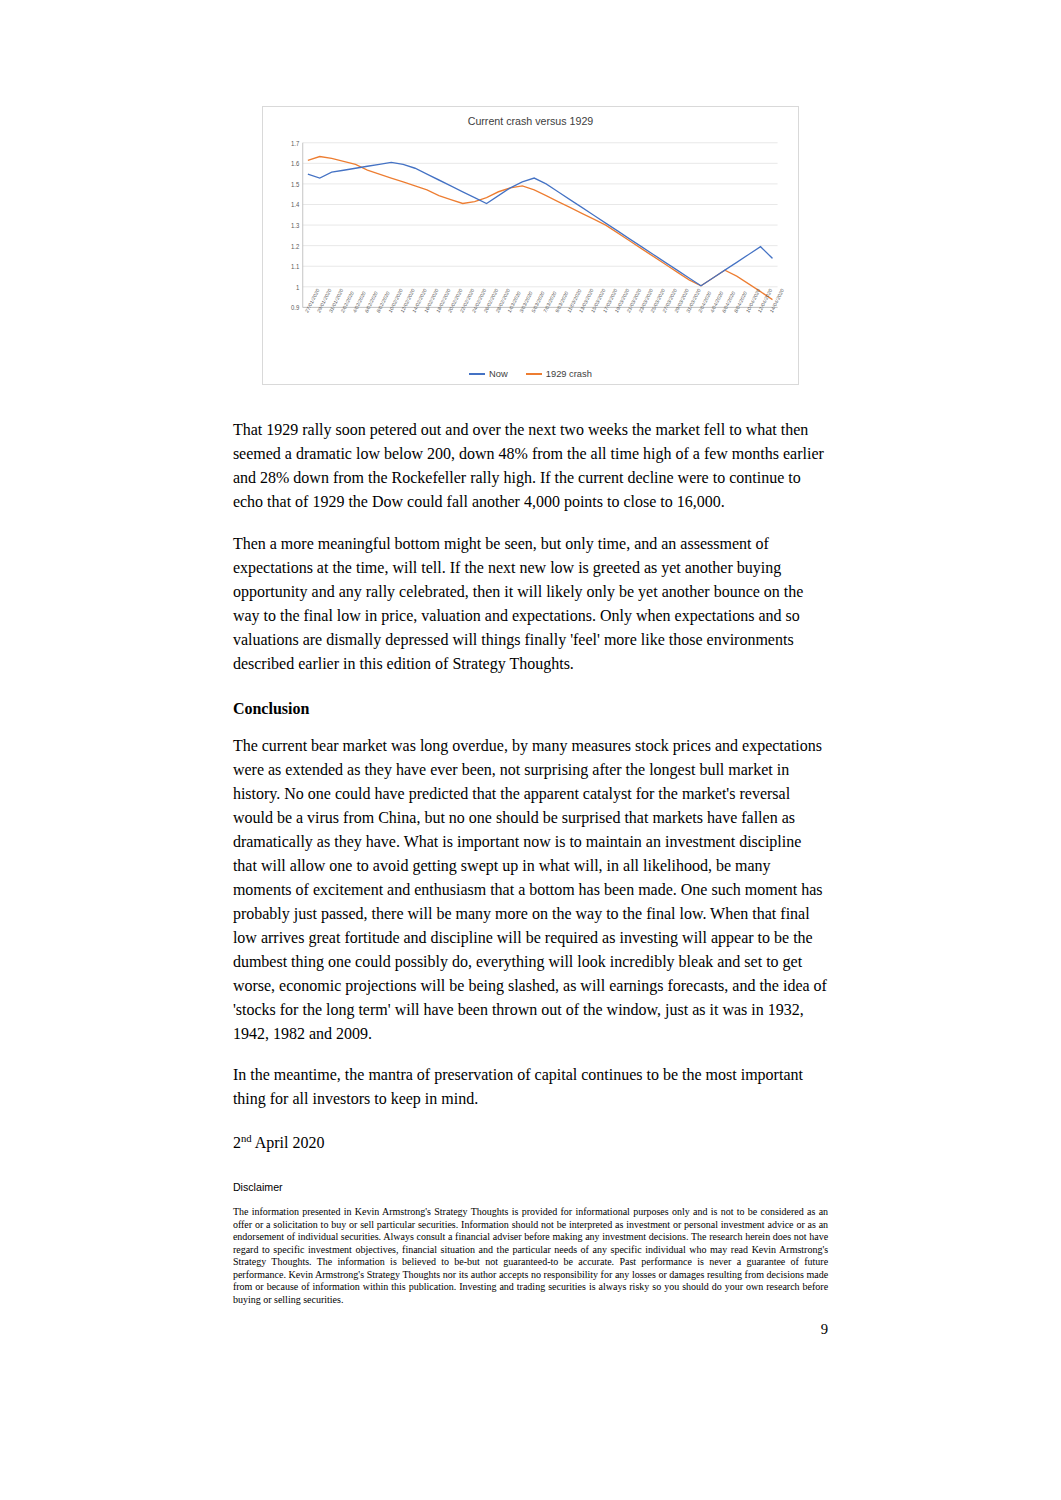Current crash versus 1929
1.7 1.6 1.5 1.4 1.3 1.2 1.1 1 0.9 27/01/2020 29/01/2020 31/01/2020 2/02/2020 4/02/2020 6/02/2020 8/02/2020 10/02/2020 12/02/2020 14/02/2020 16/02/2020 18/02/2020 20/02/2020 22/02/2020 24/02/2020 26/02/2020 28/02/2020 1/03/2020 3/03/2020 5/03/2020 7/03/2020 9/03/2020 11/03/2020 13/03/2020 15/03/2020 17/03/2020 19/03/2020 21/03/2020 23/03/2020 25/03/2020 27/03/2020 29/03/2020 31/03/2020 2/04/2020 4/04/2020 6/04/2020 8/04/2020 10/04/2020 12/04/2020 14/04/2020
Now
1929 crash
That 1929 rally soon petered out and over the next two weeks the market fell to what then seemed a dramatic low below 200, down 48% from the all time high of a few months earlier and 28% down from the Rockefeller rally high. If the current decline were to continue to echo that of 1929 the Dow could fall another 4,000 points to close to 16,000.
Then a more meaningful bottom might be seen, but only time, and an assessment of expectations at the time, will tell. If the next new low is greeted as yet another buying opportunity and any rally celebrated, then it will likely only be yet another bounce on the way to the final low in price, valuation and expectations. Only when expectations and so valuations are dismally depressed will things finally 'feel' more like those environments described earlier in this edition of Strategy Thoughts.
Conclusion
The current bear market was long overdue, by many measures stock prices and expectations were as extended as they have ever been, not surprising after the longest bull market in history. No one could have predicted that the apparent catalyst for the market's reversal would be a virus from China, but no one should be surprised that markets have fallen as dramatically as they have. What is important now is to maintain an investment discipline that will allow one to avoid getting swept up in what will, in all likelihood, be many moments of excitement and enthusiasm that a bottom has been made. One such moment has probably just passed, there will be many more on the way to the final low. When that final low arrives great fortitude and discipline will be required as investing will appear to be the dumbest thing one could possibly do, everything will look incredibly bleak and set to get worse, economic projections will be being slashed, as will earnings forecasts, and the idea of 'stocks for the long term' will have been thrown out of the window, just as it was in 1932, 1942, 1982 and 2009.
In the meantime, the mantra of preservation of capital continues to be the most important thing for all investors to keep in mind.
2nd April 2020
Disclaimer
The information presented in Kevin Armstrong's Strategy Thoughts is provided for informational purposes only and is not to be considered as an offer or a solicitation to buy or sell particular securities. Information should not be interpreted as investment or personal investment advice or as an endorsement of individual securities. Always consult a financial adviser before making any investment decisions. The research herein does not have regard to specific investment objectives, financial situation and the particular needs of any specific individual who may read Kevin Armstrong's Strategy Thoughts. The information is believed to be-but not guaranteed-to be accurate. Past performance is never a guarantee of future performance. Kevin Armstrong's Strategy Thoughts nor its author accepts no responsibility for any losses or damages resulting from decisions made from or because of information within this publication. Investing and trading securities is always risky so you should do your own research before buying or selling securities.
9